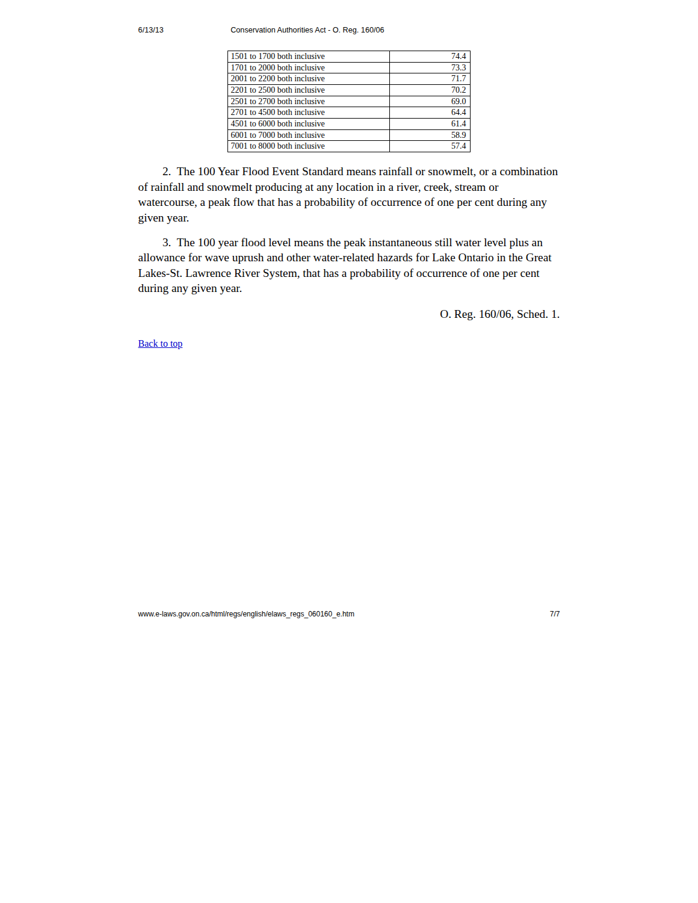6/13/13
Conservation Authorities Act - O. Reg. 160/06
| 1501 to 1700 both inclusive | 74.4 |
| 1701 to 2000 both inclusive | 73.3 |
| 2001 to 2200 both inclusive | 71.7 |
| 2201 to 2500 both inclusive | 70.2 |
| 2501 to 2700 both inclusive | 69.0 |
| 2701 to 4500 both inclusive | 64.4 |
| 4501 to 6000 both inclusive | 61.4 |
| 6001 to 7000 both inclusive | 58.9 |
| 7001 to 8000 both inclusive | 57.4 |
2. The 100 Year Flood Event Standard means rainfall or snowmelt, or a combination of rainfall and snowmelt producing at any location in a river, creek, stream or watercourse, a peak flow that has a probability of occurrence of one per cent during any given year.
3. The 100 year flood level means the peak instantaneous still water level plus an allowance for wave uprush and other water-related hazards for Lake Ontario in the Great Lakes-St. Lawrence River System, that has a probability of occurrence of one per cent during any given year.
O. Reg. 160/06, Sched. 1.
Back to top
www.e-laws.gov.on.ca/html/regs/english/elaws_regs_060160_e.htm 7/7